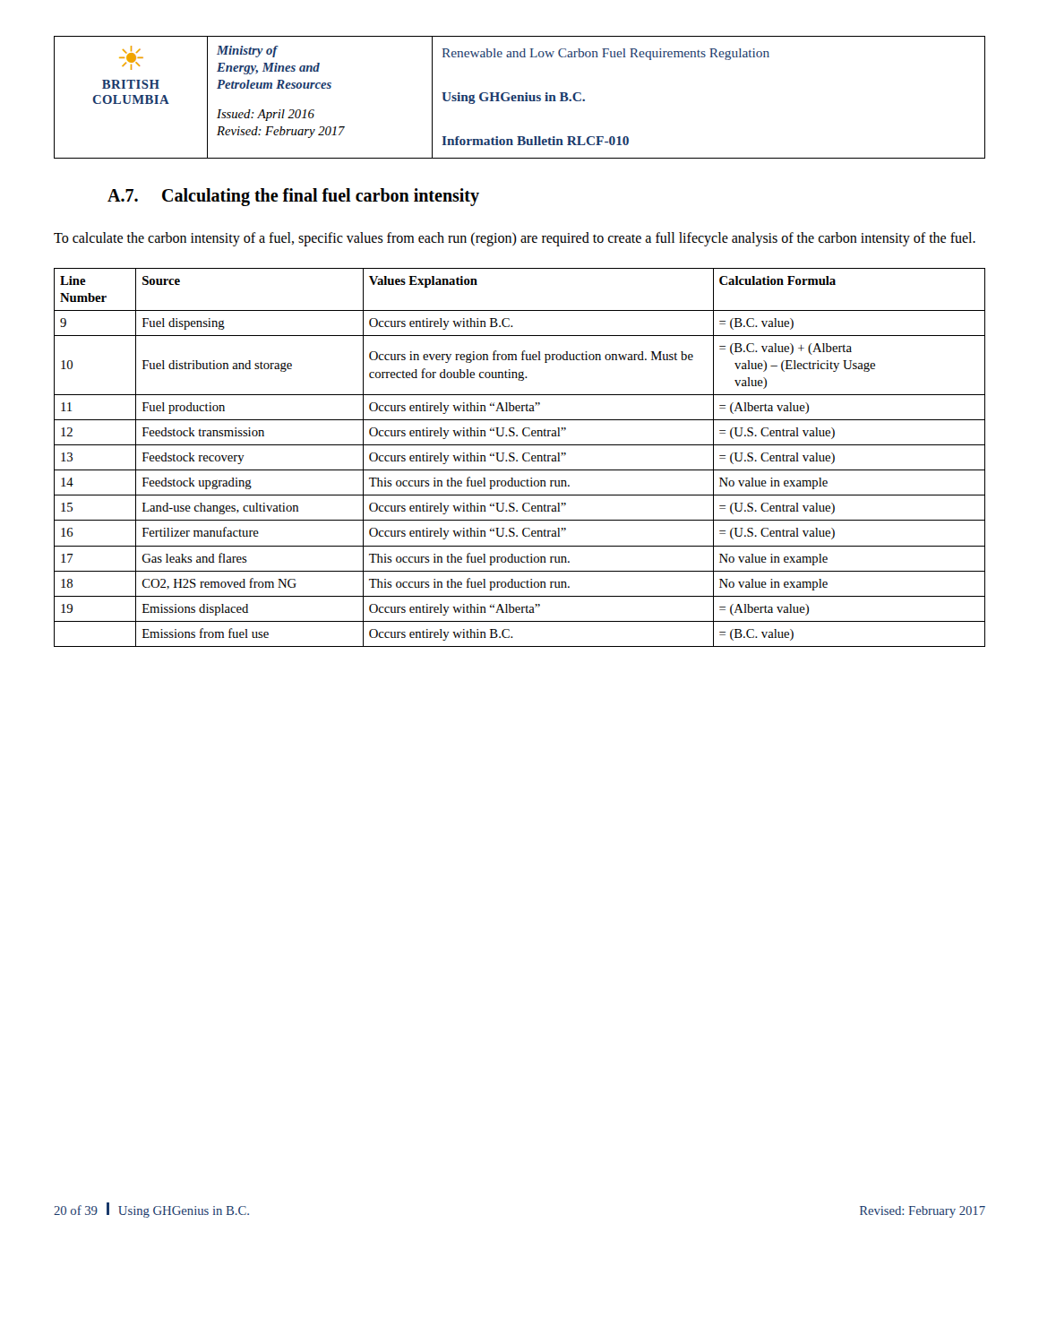| ☀ BRITISH COLUMBIA | Ministry of Energy, Mines and Petroleum Resources Issued: April 2016 Revised: February 2017 | Renewable and Low Carbon Fuel Requirements Regulation Using GHGenius in B.C. Information Bulletin RLCF-010 |
A.7. Calculating the final fuel carbon intensity
To calculate the carbon intensity of a fuel, specific values from each run (region) are required to create a full lifecycle analysis of the carbon intensity of the fuel.
| Line Number | Source | Values Explanation | Calculation Formula |
| --- | --- | --- | --- |
| 9 | Fuel dispensing | Occurs entirely within B.C. | = (B.C. value) |
| 10 | Fuel distribution and storage | Occurs in every region from fuel production onward. Must be corrected for double counting. | = (B.C. value) + (Alberta value) – (Electricity Usage value) |
| 11 | Fuel production | Occurs entirely within “Alberta” | = (Alberta value) |
| 12 | Feedstock transmission | Occurs entirely within “U.S. Central” | = (U.S. Central value) |
| 13 | Feedstock recovery | Occurs entirely within “U.S. Central” | = (U.S. Central value) |
| 14 | Feedstock upgrading | This occurs in the fuel production run. | No value in example |
| 15 | Land-use changes, cultivation | Occurs entirely within “U.S. Central” | = (U.S. Central value) |
| 16 | Fertilizer manufacture | Occurs entirely within “U.S. Central” | = (U.S. Central value) |
| 17 | Gas leaks and flares | This occurs in the fuel production run. | No value in example |
| 18 | CO2, H2S removed from NG | This occurs in the fuel production run. | No value in example |
| 19 | Emissions displaced | Occurs entirely within “Alberta” | = (Alberta value) |
| | Emissions from fuel use | Occurs entirely within B.C. | = (B.C. value) |
20 of 39 Using GHGenius in B.C.
Revised: February 2017